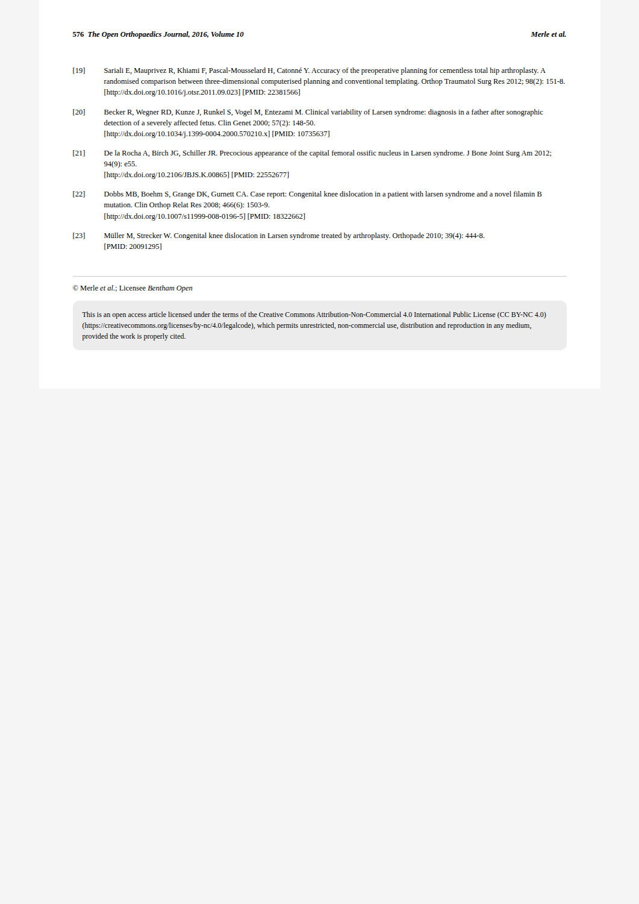576 The Open Orthopaedics Journal, 2016, Volume 10
Merle et al.
[19] Sariali E, Mauprivez R, Khiami F, Pascal-Mousselard H, Catonné Y. Accuracy of the preoperative planning for cementless total hip arthroplasty. A randomised comparison between three-dimensional computerised planning and conventional templating. Orthop Traumatol Surg Res 2012; 98(2): 151-8.
[http://dx.doi.org/10.1016/j.otsr.2011.09.023] [PMID: 22381566]
[20] Becker R, Wegner RD, Kunze J, Runkel S, Vogel M, Entezami M. Clinical variability of Larsen syndrome: diagnosis in a father after sonographic detection of a severely affected fetus. Clin Genet 2000; 57(2): 148-50.
[http://dx.doi.org/10.1034/j.1399-0004.2000.570210.x] [PMID: 10735637]
[21] De la Rocha A, Birch JG, Schiller JR. Precocious appearance of the capital femoral ossific nucleus in Larsen syndrome. J Bone Joint Surg Am 2012; 94(9): e55.
[http://dx.doi.org/10.2106/JBJS.K.00865] [PMID: 22552677]
[22] Dobbs MB, Boehm S, Grange DK, Gurnett CA. Case report: Congenital knee dislocation in a patient with larsen syndrome and a novel filamin B mutation. Clin Orthop Relat Res 2008; 466(6): 1503-9.
[http://dx.doi.org/10.1007/s11999-008-0196-5] [PMID: 18322662]
[23] Müller M, Strecker W. Congenital knee dislocation in Larsen syndrome treated by arthroplasty. Orthopade 2010; 39(4): 444-8.
[PMID: 20091295]
© Merle et al.; Licensee Bentham Open
This is an open access article licensed under the terms of the Creative Commons Attribution-Non-Commercial 4.0 International Public License (CC BY-NC 4.0) (https://creativecommons.org/licenses/by-nc/4.0/legalcode), which permits unrestricted, non-commercial use, distribution and reproduction in any medium, provided the work is properly cited.